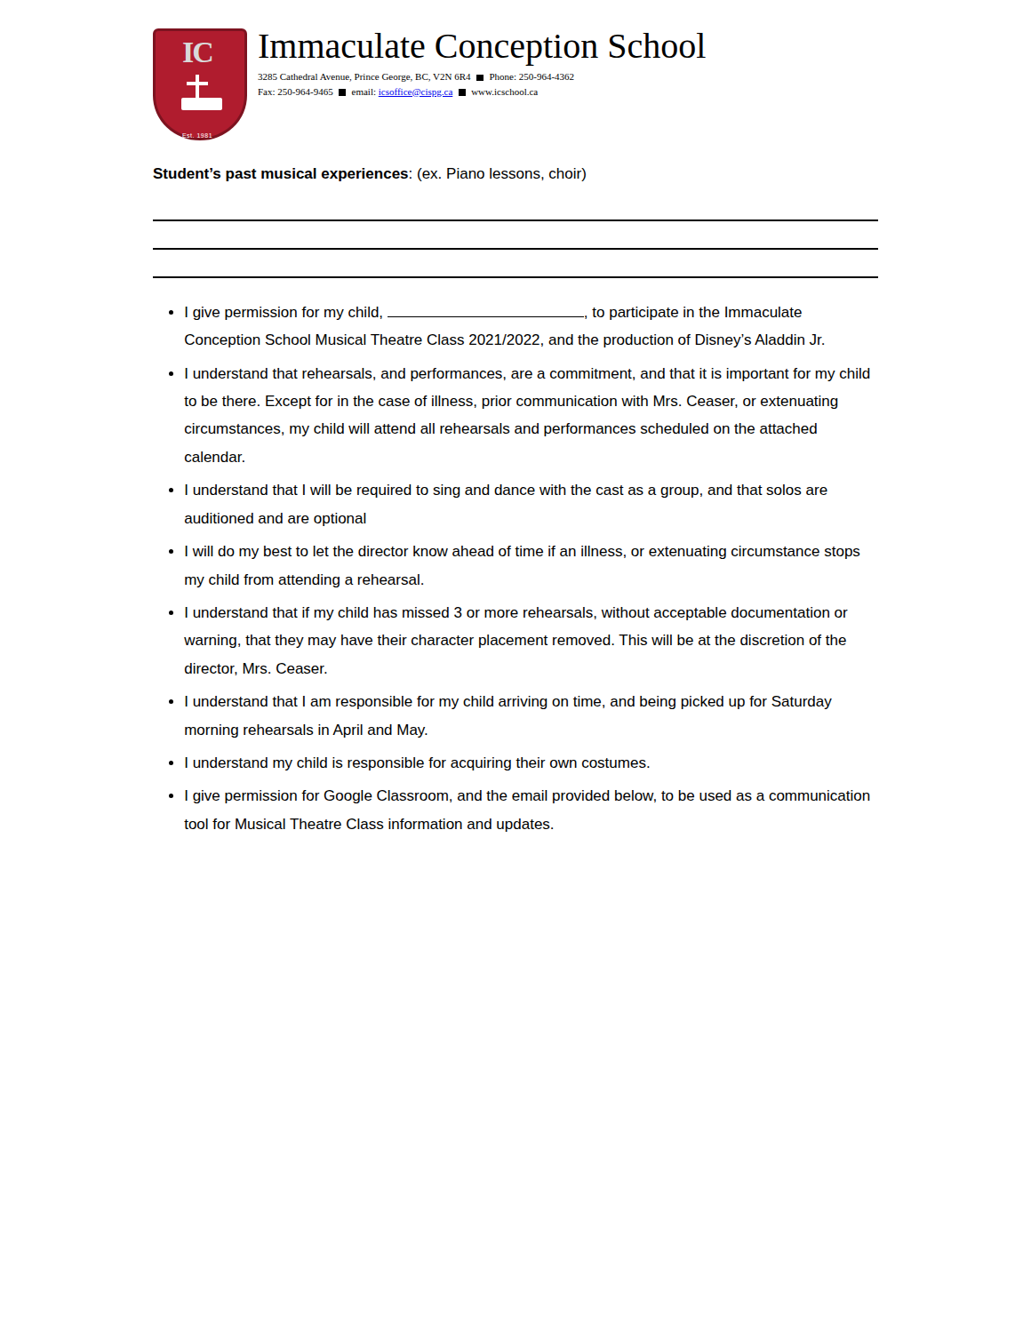IC
Est. 1981
Immaculate Conception School
3285 Cathedral Avenue, Prince George, BC, V2N 6R4 Phone: 250-964-4362
Fax: 250-964-9465 email: icsoffice@cispg.ca www.icschool.ca
Student’s past musical experiences: (ex. Piano lessons, choir)
I give permission for my child, , to participate in the Immaculate Conception School Musical Theatre Class 2021/2022, and the production of Disney’s Aladdin Jr.
I understand that rehearsals, and performances, are a commitment, and that it is important for my child to be there. Except for in the case of illness, prior communication with Mrs. Ceaser, or extenuating circumstances, my child will attend all rehearsals and performances scheduled on the attached calendar.
I understand that I will be required to sing and dance with the cast as a group, and that solos are auditioned and are optional
I will do my best to let the director know ahead of time if an illness, or extenuating circumstance stops my child from attending a rehearsal.
I understand that if my child has missed 3 or more rehearsals, without acceptable documentation or warning, that they may have their character placement removed. This will be at the discretion of the director, Mrs. Ceaser.
I understand that I am responsible for my child arriving on time, and being picked up for Saturday morning rehearsals in April and May.
I understand my child is responsible for acquiring their own costumes.
I give permission for Google Classroom, and the email provided below, to be used as a communication tool for Musical Theatre Class information and updates.